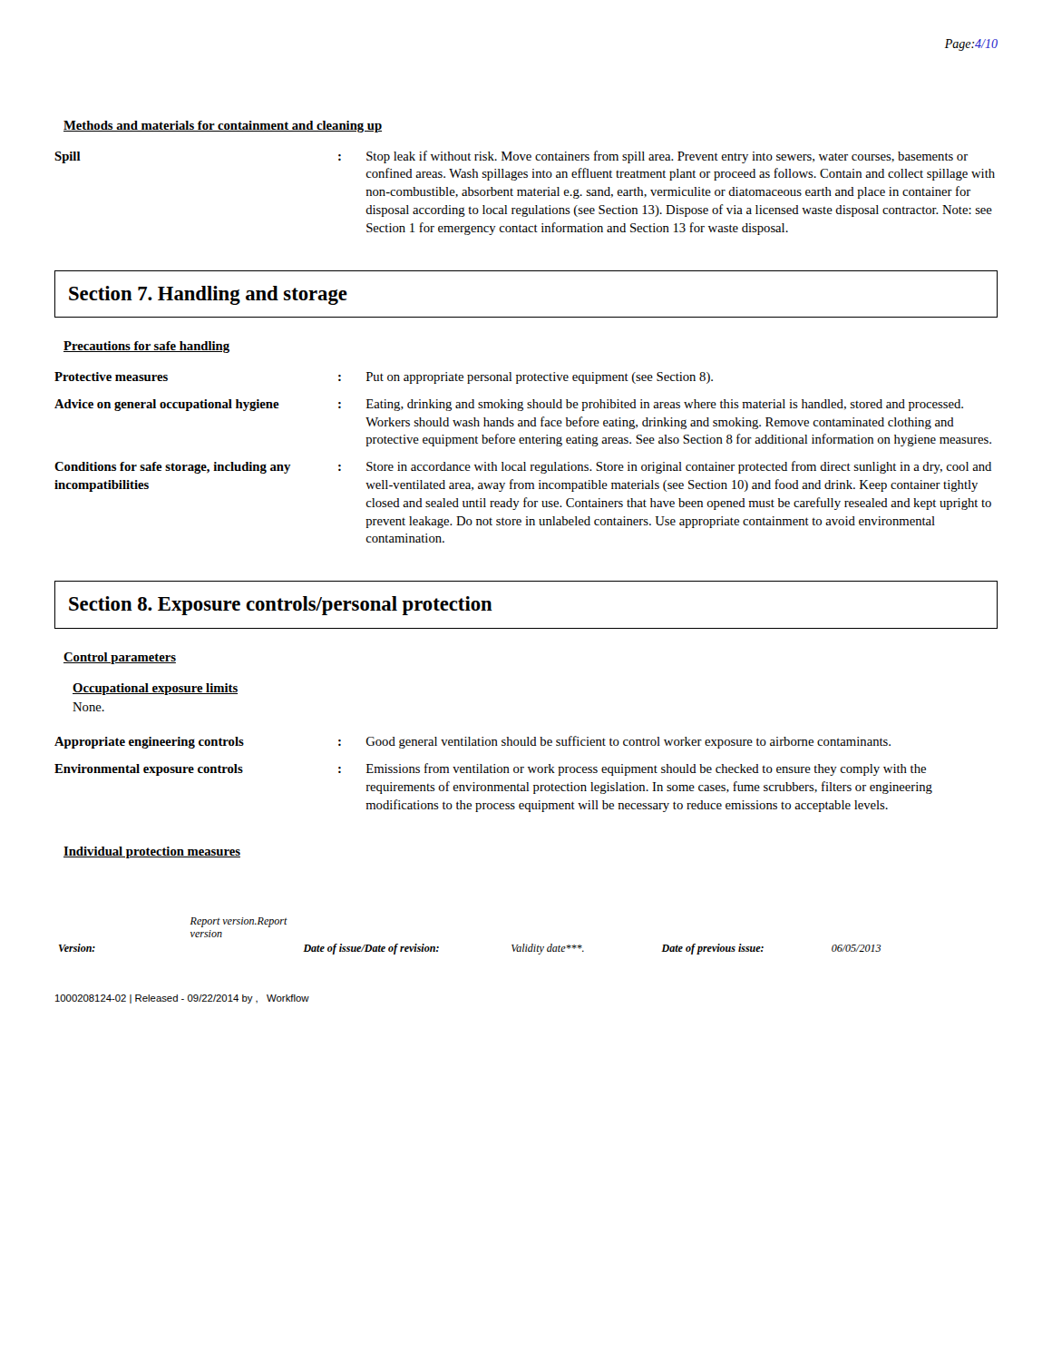Page: 4/10
Methods and materials for containment and cleaning up
| Spill | : | Stop leak if without risk. Move containers from spill area. Prevent entry into sewers, water courses, basements or confined areas. Wash spillages into an effluent treatment plant or proceed as follows. Contain and collect spillage with non-combustible, absorbent material e.g. sand, earth, vermiculite or diatomaceous earth and place in container for disposal according to local regulations (see Section 13). Dispose of via a licensed waste disposal contractor. Note: see Section 1 for emergency contact information and Section 13 for waste disposal. |
Section 7. Handling and storage
Precautions for safe handling
| Protective measures | : | Put on appropriate personal protective equipment (see Section 8). |
| Advice on general occupational hygiene | : | Eating, drinking and smoking should be prohibited in areas where this material is handled, stored and processed. Workers should wash hands and face before eating, drinking and smoking. Remove contaminated clothing and protective equipment before entering eating areas. See also Section 8 for additional information on hygiene measures. |
| Conditions for safe storage, including any incompatibilities | : | Store in accordance with local regulations. Store in original container protected from direct sunlight in a dry, cool and well-ventilated area, away from incompatible materials (see Section 10) and food and drink. Keep container tightly closed and sealed until ready for use. Containers that have been opened must be carefully resealed and kept upright to prevent leakage. Do not store in unlabeled containers. Use appropriate containment to avoid environmental contamination. |
Section 8. Exposure controls/personal protection
Control parameters
Occupational exposure limits
None.
| Appropriate engineering controls | : | Good general ventilation should be sufficient to control worker exposure to airborne contaminants. |
| Environmental exposure controls | : | Emissions from ventilation or work process equipment should be checked to ensure they comply with the requirements of environmental protection legislation. In some cases, fume scrubbers, filters or engineering modifications to the process equipment will be necessary to reduce emissions to acceptable levels. |
Individual protection measures
| | Report version.Report version | | | | |
| Version: | | Date of issue/Date of revision: | Validity date***. | Date of previous issue: | 06/05/2013 |
1000208124-02 | Released - 09/22/2014 by , Workflow